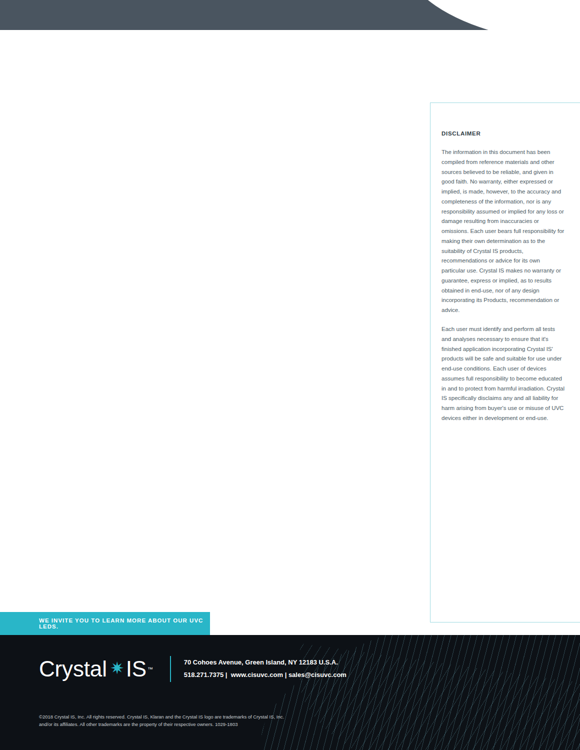Disclaimer
The information in this document has been compiled from reference materials and other sources believed to be reliable, and given in good faith. No warranty, either expressed or implied, is made, however, to the accuracy and completeness of the information, nor is any responsibility assumed or implied for any loss or damage resulting from inaccuracies or omissions. Each user bears full responsibility for making their own determination as to the suitability of Crystal IS products, recommendations or advice for its own particular use. Crystal IS makes no warranty or guarantee, express or implied, as to results obtained in end-use, nor of any design incorporating its Products, recommendation or advice.
Each user must identify and perform all tests and analyses necessary to ensure that it's finished application incorporating Crystal IS' products will be safe and suitable for use under end-use conditions. Each user of devices assumes full responsibility to become educated in and to protect from harmful irradiation. Crystal IS specifically disclaims any and all liability for harm arising from buyer's use or misuse of UVC devices either in development or end-use.
We invite you to learn more about our UVC LEDs.
Crystal✷IS™
70 Cohoes Avenue, Green Island, NY 12183 U.S.A.
518.271.7375 | www.cisuvc.com | sales@cisuvc.com
©2018 Crystal IS, Inc. All rights reserved. Crystal IS, Klaran and the Crystal IS logo are trademarks of Crystal IS, Inc.
and/or its affiliates. All other trademarks are the property of their respective owners. 1029-1803